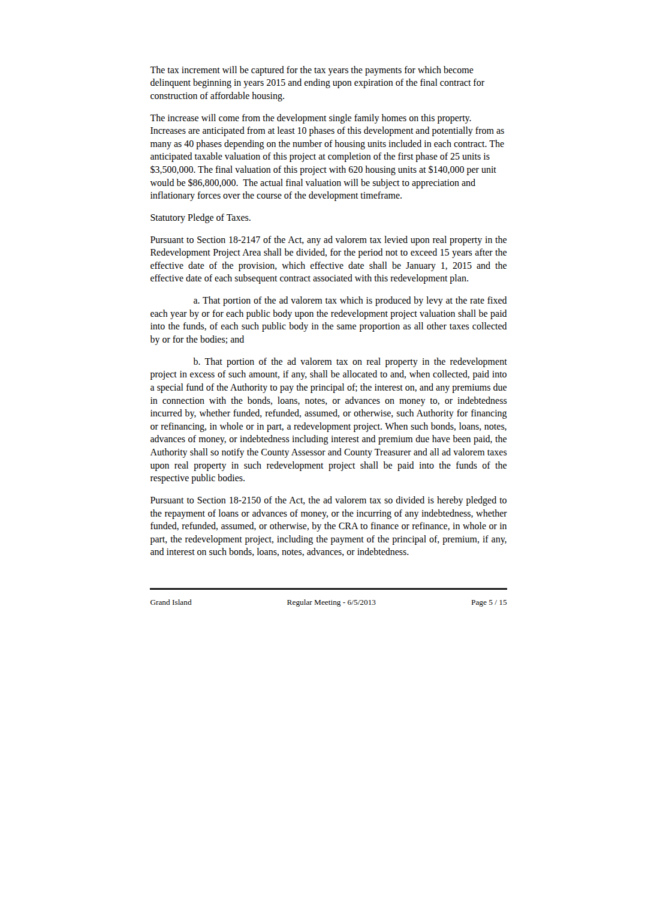The tax increment will be captured for the tax years the payments for which become delinquent beginning in years 2015 and ending upon expiration of the final contract for construction of affordable housing.
The increase will come from the development single family homes on this property. Increases are anticipated from at least 10 phases of this development and potentially from as many as 40 phases depending on the number of housing units included in each contract. The anticipated taxable valuation of this project at completion of the first phase of 25 units is $3,500,000. The final valuation of this project with 620 housing units at $140,000 per unit would be $86,800,000. The actual final valuation will be subject to appreciation and inflationary forces over the course of the development timeframe.
Statutory Pledge of Taxes.
Pursuant to Section 18-2147 of the Act, any ad valorem tax levied upon real property in the Redevelopment Project Area shall be divided, for the period not to exceed 15 years after the effective date of the provision, which effective date shall be January 1, 2015 and the effective date of each subsequent contract associated with this redevelopment plan.
a. That portion of the ad valorem tax which is produced by levy at the rate fixed each year by or for each public body upon the redevelopment project valuation shall be paid into the funds, of each such public body in the same proportion as all other taxes collected by or for the bodies; and
b. That portion of the ad valorem tax on real property in the redevelopment project in excess of such amount, if any, shall be allocated to and, when collected, paid into a special fund of the Authority to pay the principal of; the interest on, and any premiums due in connection with the bonds, loans, notes, or advances on money to, or indebtedness incurred by, whether funded, refunded, assumed, or otherwise, such Authority for financing or refinancing, in whole or in part, a redevelopment project. When such bonds, loans, notes, advances of money, or indebtedness including interest and premium due have been paid, the Authority shall so notify the County Assessor and County Treasurer and all ad valorem taxes upon real property in such redevelopment project shall be paid into the funds of the respective public bodies.
Pursuant to Section 18-2150 of the Act, the ad valorem tax so divided is hereby pledged to the repayment of loans or advances of money, or the incurring of any indebtedness, whether funded, refunded, assumed, or otherwise, by the CRA to finance or refinance, in whole or in part, the redevelopment project, including the payment of the principal of, premium, if any, and interest on such bonds, loans, notes, advances, or indebtedness.
Grand Island
Regular Meeting - 6/5/2013
Page 5 / 15